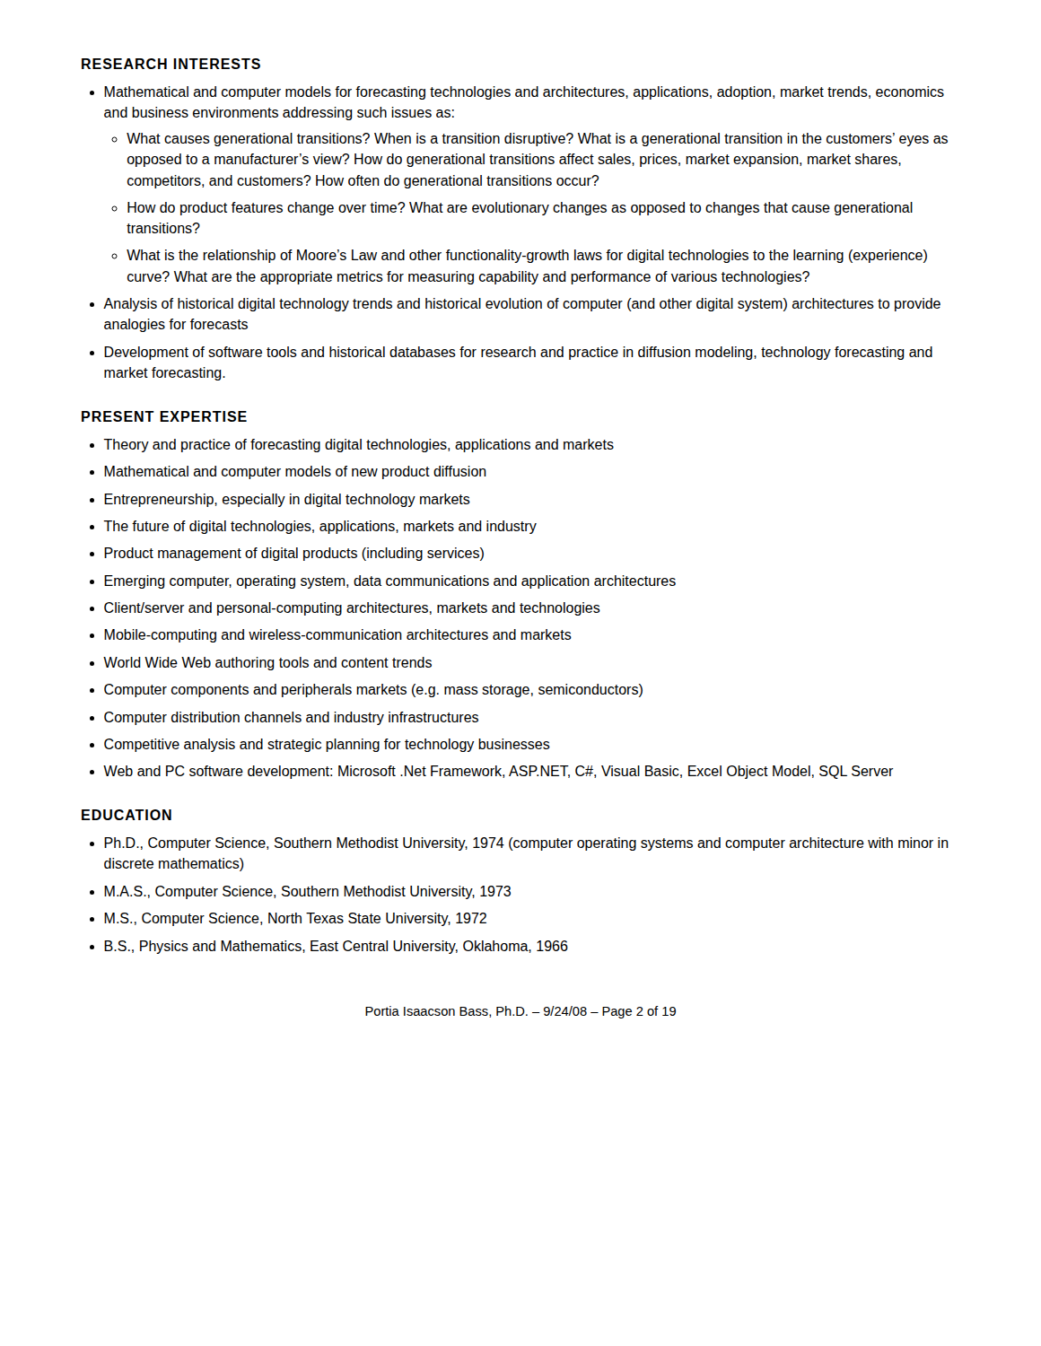RESEARCH INTERESTS
Mathematical and computer models for forecasting technologies and architectures, applications, adoption, market trends, economics and business environments addressing such issues as:
What causes generational transitions? When is a transition disruptive? What is a generational transition in the customers’ eyes as opposed to a manufacturer’s view? How do generational transitions affect sales, prices, market expansion, market shares, competitors, and customers? How often do generational transitions occur?
How do product features change over time? What are evolutionary changes as opposed to changes that cause generational transitions?
What is the relationship of Moore’s Law and other functionality-growth laws for digital technologies to the learning (experience) curve? What are the appropriate metrics for measuring capability and performance of various technologies?
Analysis of historical digital technology trends and historical evolution of computer (and other digital system) architectures to provide analogies for forecasts
Development of software tools and historical databases for research and practice in diffusion modeling, technology forecasting and market forecasting.
PRESENT EXPERTISE
Theory and practice of forecasting digital technologies, applications and markets
Mathematical and computer models of new product diffusion
Entrepreneurship, especially in digital technology markets
The future of digital technologies, applications, markets and industry
Product management of digital products (including services)
Emerging computer, operating system, data communications and application architectures
Client/server and personal-computing architectures, markets and technologies
Mobile-computing and wireless-communication architectures and markets
World Wide Web authoring tools and content trends
Computer components and peripherals markets (e.g. mass storage, semiconductors)
Computer distribution channels and industry infrastructures
Competitive analysis and strategic planning for technology businesses
Web and PC software development: Microsoft .Net Framework, ASP.NET, C#, Visual Basic, Excel Object Model, SQL Server
EDUCATION
Ph.D., Computer Science, Southern Methodist University, 1974 (computer operating systems and computer architecture with minor in discrete mathematics)
M.A.S., Computer Science, Southern Methodist University, 1973
M.S., Computer Science, North Texas State University, 1972
B.S., Physics and Mathematics, East Central University, Oklahoma, 1966
Portia Isaacson Bass, Ph.D. – 9/24/08 – Page 2 of 19